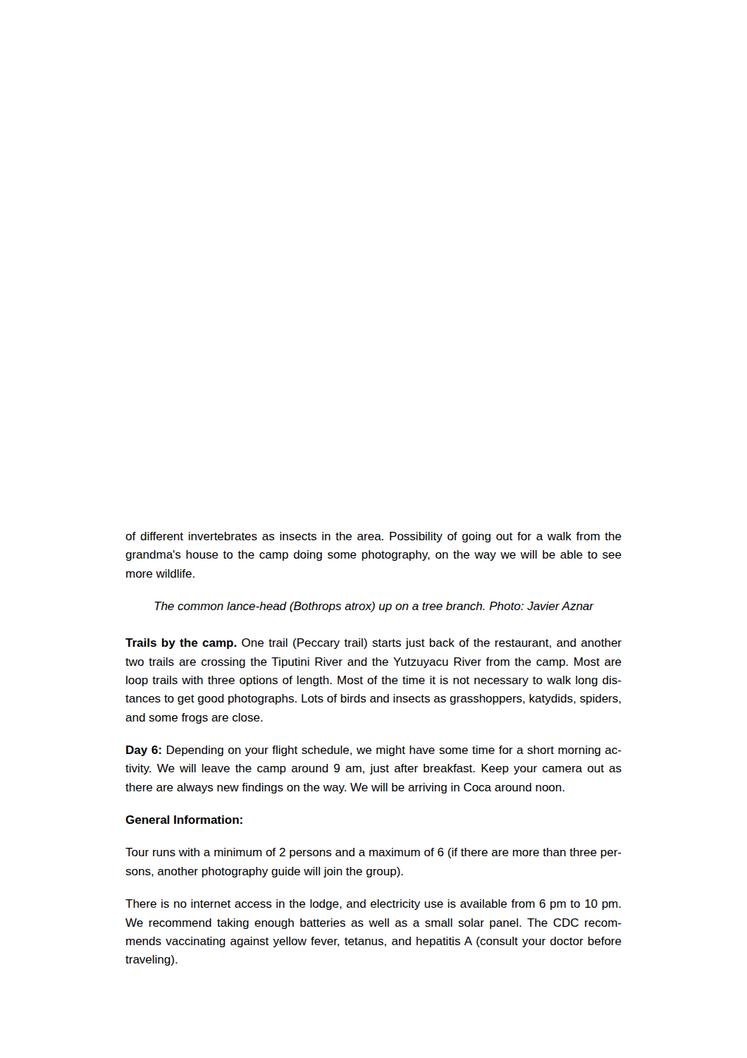of different invertebrates as insects in the area. Possibility of going out for a walk from the grandma's house to the camp doing some photography, on the way we will be able to see more wildlife.
The common lance-head (Bothrops atrox) up on a tree branch. Photo: Javier Aznar
Trails by the camp. One trail (Peccary trail) starts just back of the restaurant, and another two trails are crossing the Tiputini River and the Yutzuyacu River from the camp. Most are loop trails with three options of length. Most of the time it is not necessary to walk long distances to get good photographs. Lots of birds and insects as grasshoppers, katydids, spiders, and some frogs are close.
Day 6: Depending on your flight schedule, we might have some time for a short morning activity. We will leave the camp around 9 am, just after breakfast. Keep your camera out as there are always new findings on the way. We will be arriving in Coca around noon.
General Information:
Tour runs with a minimum of 2 persons and a maximum of 6 (if there are more than three persons, another photography guide will join the group).
There is no internet access in the lodge, and electricity use is available from 6 pm to 10 pm. We recommend taking enough batteries as well as a small solar panel. The CDC recommends vaccinating against yellow fever, tetanus, and hepatitis A (consult your doctor before traveling).